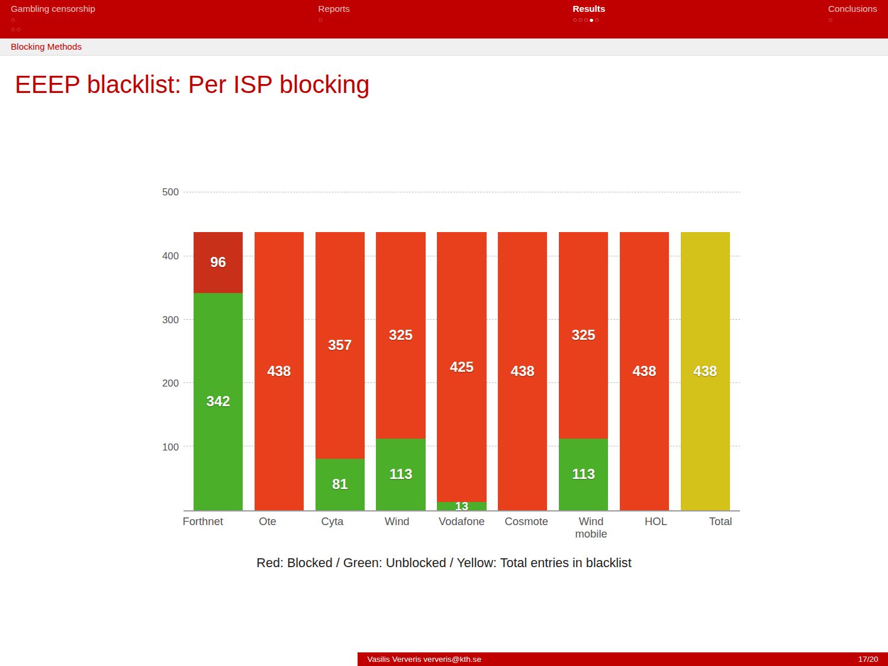Gambling censorship ○
○○
Reports ○
Results ○○○●○
Conclusions ○
Blocking Methods
EEEP blacklist: Per ISP blocking
500
400
300
200
100
96
342
438
357
81
325
113
425
13
438
325
113
438
438
Forthnet Ote Cyta Wind Vodafone Cosmote Wind
mobile HOL Total
Red: Blocked / Green: Unblocked / Yellow: Total entries in blacklist
Vasilis Ververis ververis@kth.se
17/20